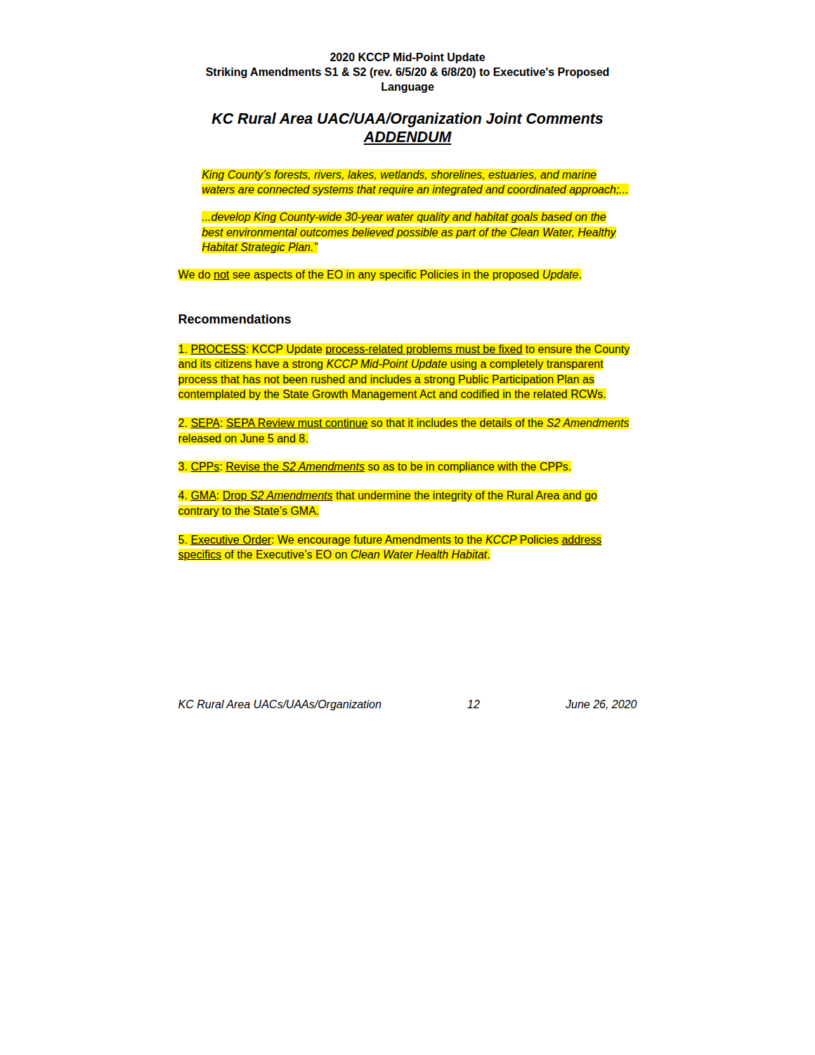2020 KCCP Mid-Point Update
Striking Amendments S1 & S2 (rev. 6/5/20 & 6/8/20) to Executive's Proposed Language
KC Rural Area UAC/UAA/Organization Joint Comments ADDENDUM
King County’s forests, rivers, lakes, wetlands, shorelines, estuaries, and marine waters are connected systems that require an integrated and coordinated approach;...
...develop King County-wide 30-year water quality and habitat goals based on the best environmental outcomes believed possible as part of the Clean Water, Healthy Habitat Strategic Plan.”
We do not see aspects of the EO in any specific Policies in the proposed Update.
Recommendations
1. PROCESS: KCCP Update process-related problems must be fixed to ensure the County and its citizens have a strong KCCP Mid-Point Update using a completely transparent process that has not been rushed and includes a strong Public Participation Plan as contemplated by the State Growth Management Act and codified in the related RCWs.
2. SEPA: SEPA Review must continue so that it includes the details of the S2 Amendments released on June 5 and 8.
3. CPPs: Revise the S2 Amendments so as to be in compliance with the CPPs.
4. GMA: Drop S2 Amendments that undermine the integrity of the Rural Area and go contrary to the State’s GMA.
5. Executive Order: We encourage future Amendments to the KCCP Policies address specifics of the Executive’s EO on Clean Water Health Habitat.
KC Rural Area UACs/UAAs/Organization 12 June 26, 2020